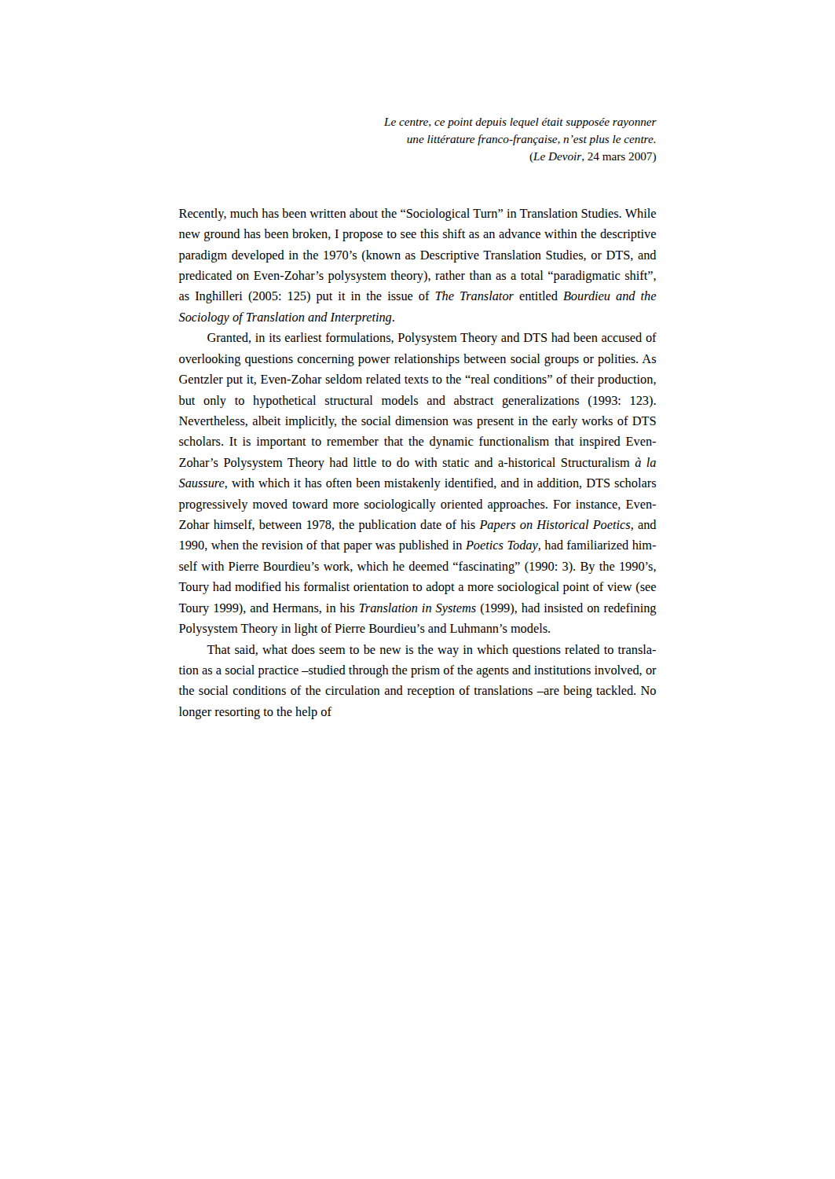Le centre, ce point depuis lequel était supposée rayonner
une littérature franco-française, n’est plus le centre.
(Le Devoir, 24 mars 2007)
Recently, much has been written about the “Sociological Turn” in Translation Studies. While new ground has been broken, I propose to see this shift as an advance within the descriptive paradigm developed in the 1970’s (known as Descriptive Translation Studies, or DTS, and predicated on Even-Zohar’s polysystem theory), rather than as a total “paradigmatic shift”, as Inghilleri (2005: 125) put it in the issue of The Translator entitled Bourdieu and the Sociology of Translation and Interpreting.
Granted, in its earliest formulations, Polysystem Theory and DTS had been accused of overlooking questions concerning power relationships between social groups or polities. As Gentzler put it, Even-Zohar seldom related texts to the “real conditions” of their production, but only to hypothetical structural models and abstract generalizations (1993: 123). Nevertheless, albeit implicitly, the social dimension was present in the early works of DTS scholars. It is important to remember that the dynamic functionalism that inspired Even-Zohar’s Polysystem Theory had little to do with static and a-historical Structuralism à la Saussure, with which it has often been mistakenly identified, and in addition, DTS scholars progressively moved toward more sociologically oriented approaches. For instance, Even-Zohar himself, between 1978, the publication date of his Papers on Historical Poetics, and 1990, when the revision of that paper was published in Poetics Today, had familiarized himself with Pierre Bourdieu’s work, which he deemed “fascinating” (1990: 3). By the 1990’s, Toury had modified his formalist orientation to adopt a more sociological point of view (see Toury 1999), and Hermans, in his Translation in Systems (1999), had insisted on redefining Polysystem Theory in light of Pierre Bourdieu’s and Luhmann’s models.
That said, what does seem to be new is the way in which questions related to translation as a social practice –studied through the prism of the agents and institutions involved, or the social conditions of the circulation and reception of translations –are being tackled. No longer resorting to the help of